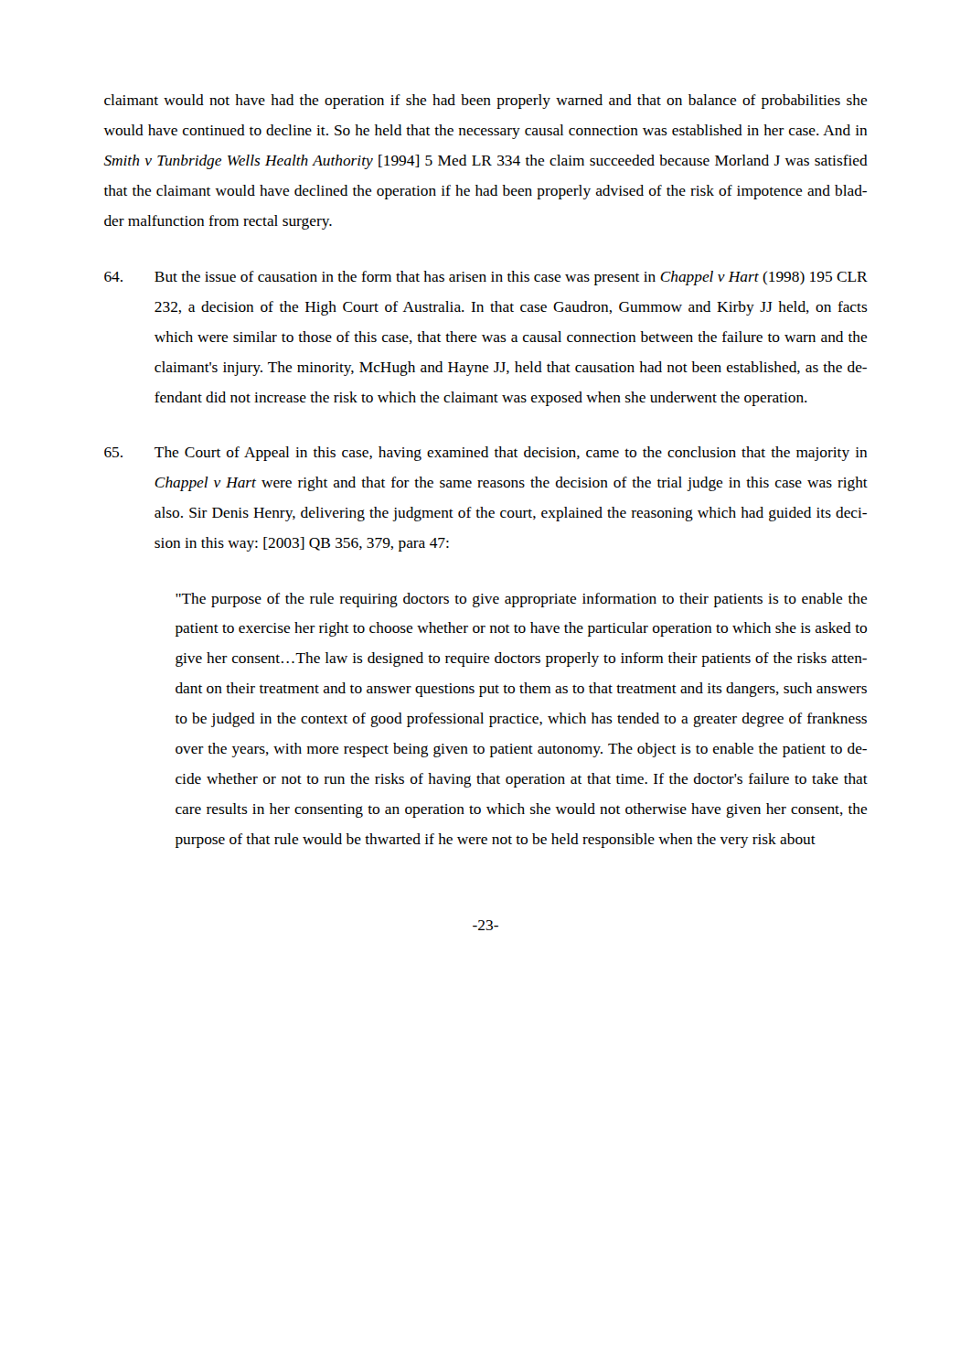claimant would not have had the operation if she had been properly warned and that on balance of probabilities she would have continued to decline it. So he held that the necessary causal connection was established in her case. And in Smith v Tunbridge Wells Health Authority [1994] 5 Med LR 334 the claim succeeded because Morland J was satisfied that the claimant would have declined the operation if he had been properly advised of the risk of impotence and bladder malfunction from rectal surgery.
64.
But the issue of causation in the form that has arisen in this case was present in Chappel v Hart (1998) 195 CLR 232, a decision of the High Court of Australia. In that case Gaudron, Gummow and Kirby JJ held, on facts which were similar to those of this case, that there was a causal connection between the failure to warn and the claimant's injury. The minority, McHugh and Hayne JJ, held that causation had not been established, as the defendant did not increase the risk to which the claimant was exposed when she underwent the operation.
65.
The Court of Appeal in this case, having examined that decision, came to the conclusion that the majority in Chappel v Hart were right and that for the same reasons the decision of the trial judge in this case was right also. Sir Denis Henry, delivering the judgment of the court, explained the reasoning which had guided its decision in this way: [2003] QB 356, 379, para 47:
"The purpose of the rule requiring doctors to give appropriate information to their patients is to enable the patient to exercise her right to choose whether or not to have the particular operation to which she is asked to give her consent…The law is designed to require doctors properly to inform their patients of the risks attendant on their treatment and to answer questions put to them as to that treatment and its dangers, such answers to be judged in the context of good professional practice, which has tended to a greater degree of frankness over the years, with more respect being given to patient autonomy. The object is to enable the patient to decide whether or not to run the risks of having that operation at that time. If the doctor's failure to take that care results in her consenting to an operation to which she would not otherwise have given her consent, the purpose of that rule would be thwarted if he were not to be held responsible when the very risk about
-23-